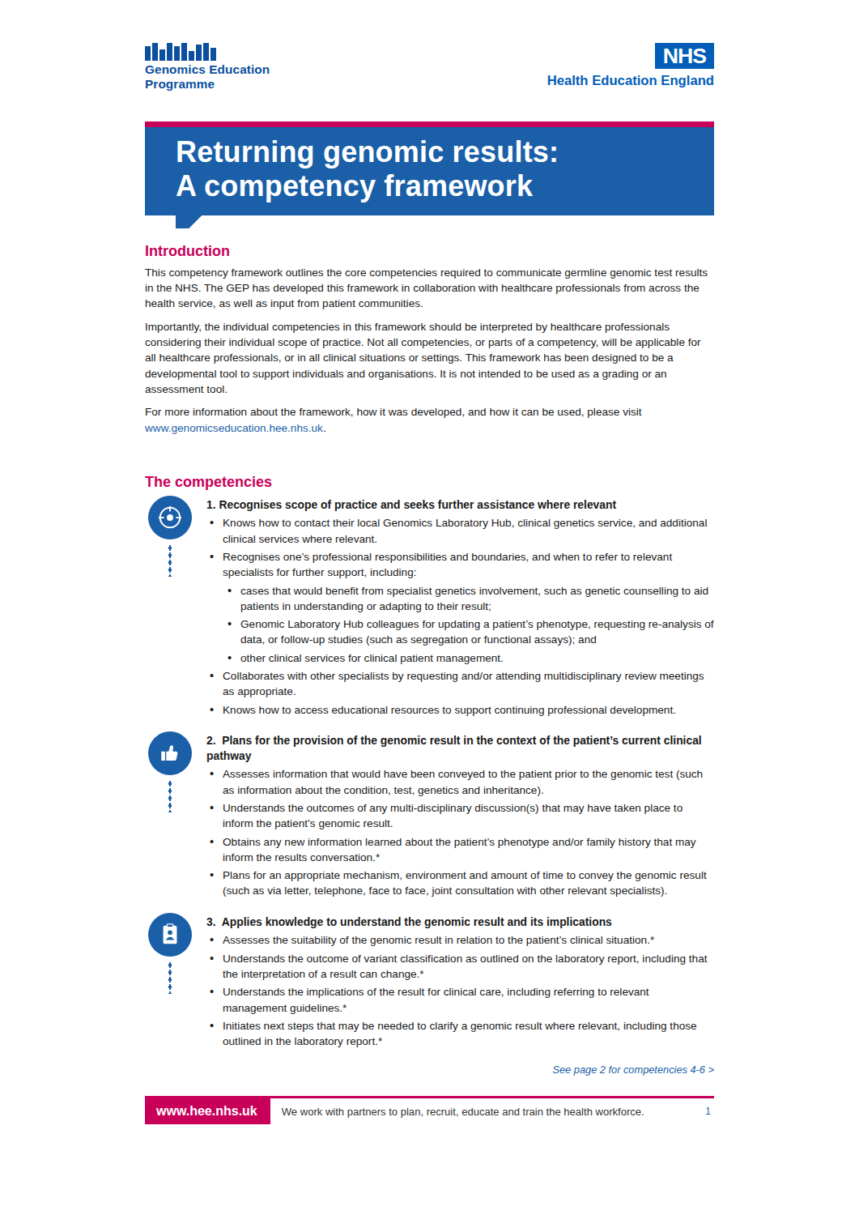Genomics Education
Programme
NHS
Health Education England
Returning genomic results:
A competency framework
Introduction
This competency framework outlines the core competencies required to communicate germline genomic test results in the NHS. The GEP has developed this framework in collaboration with healthcare professionals from across the health service, as well as input from patient communities.
Importantly, the individual competencies in this framework should be interpreted by healthcare professionals considering their individual scope of practice. Not all competencies, or parts of a competency, will be applicable for all healthcare professionals, or in all clinical situations or settings. This framework has been designed to be a developmental tool to support individuals and organisations. It is not intended to be used as a grading or an assessment tool.
For more information about the framework, how it was developed, and how it can be used, please visit www.genomicseducation.hee.nhs.uk.
The competencies
1. Recognises scope of practice and seeks further assistance where relevant
Knows how to contact their local Genomics Laboratory Hub, clinical genetics service, and additional clinical services where relevant.
Recognises one’s professional responsibilities and boundaries, and when to refer to relevant specialists for further support, including:
cases that would benefit from specialist genetics involvement, such as genetic counselling to aid patients in understanding or adapting to their result;
Genomic Laboratory Hub colleagues for updating a patient’s phenotype, requesting re-analysis of data, or follow-up studies (such as segregation or functional assays); and
other clinical services for clinical patient management.
Collaborates with other specialists by requesting and/or attending multidisciplinary review meetings as appropriate.
Knows how to access educational resources to support continuing professional development.
2. Plans for the provision of the genomic result in the context of the patient’s current clinical pathway
Assesses information that would have been conveyed to the patient prior to the genomic test (such as information about the condition, test, genetics and inheritance).
Understands the outcomes of any multi-disciplinary discussion(s) that may have taken place to inform the patient’s genomic result.
Obtains any new information learned about the patient’s phenotype and/or family history that may inform the results conversation.*
Plans for an appropriate mechanism, environment and amount of time to convey the genomic result (such as via letter, telephone, face to face, joint consultation with other relevant specialists).
3. Applies knowledge to understand the genomic result and its implications
Assesses the suitability of the genomic result in relation to the patient’s clinical situation.*
Understands the outcome of variant classification as outlined on the laboratory report, including that the interpretation of a result can change.*
Understands the implications of the result for clinical care, including referring to relevant management guidelines.*
Initiates next steps that may be needed to clarify a genomic result where relevant, including those outlined in the laboratory report.*
See page 2 for competencies 4-6 >
www.hee.nhs.uk
We work with partners to plan, recruit, educate and train the health workforce. 1